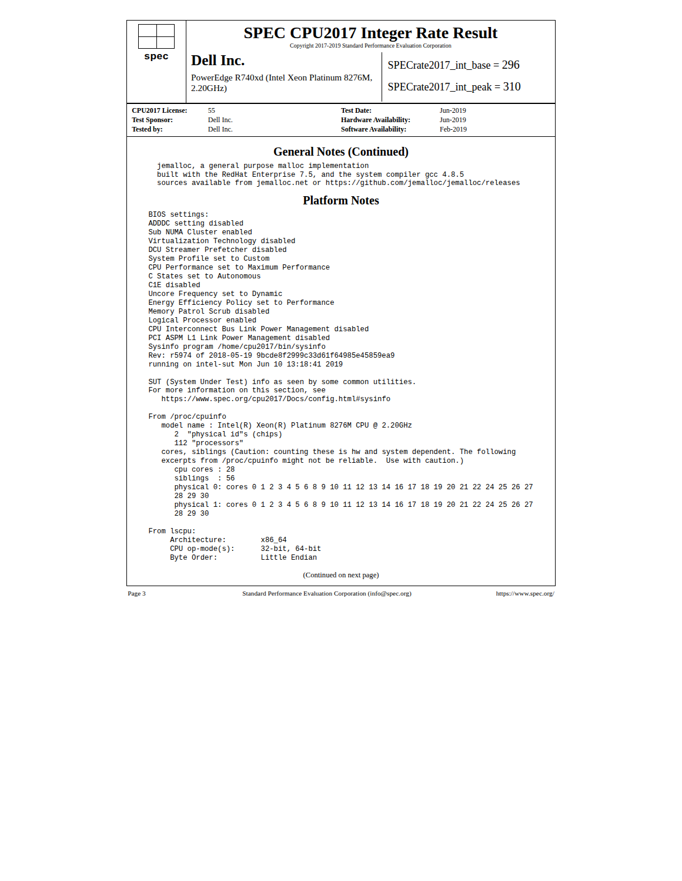spec
SPEC CPU2017 Integer Rate Result
Copyright 2017-2019 Standard Performance Evaluation Corporation
Dell Inc.
PowerEdge R740xd (Intel Xeon Platinum 8276M, 2.20GHz)
SPECrate2017_int_base = 296
SPECrate2017_int_peak = 310
CPU2017 License: 55
Test Sponsor: Dell Inc.
Tested by: Dell Inc.
Test Date: Jun-2019
Hardware Availability: Jun-2019
Software Availability: Feb-2019
General Notes (Continued)
    jemalloc, a general purpose malloc implementation
    built with the RedHat Enterprise 7.5, and the system compiler gcc 4.8.5
    sources available from jemalloc.net or https://github.com/jemalloc/jemalloc/releases
Platform Notes
  BIOS settings:
  ADDDC setting disabled
  Sub NUMA Cluster enabled
  Virtualization Technology disabled
  DCU Streamer Prefetcher disabled
  System Profile set to Custom
  CPU Performance set to Maximum Performance
  C States set to Autonomous
  C1E disabled
  Uncore Frequency set to Dynamic
  Energy Efficiency Policy set to Performance
  Memory Patrol Scrub disabled
  Logical Processor enabled
  CPU Interconnect Bus Link Power Management disabled
  PCI ASPM L1 Link Power Management disabled
  Sysinfo program /home/cpu2017/bin/sysinfo
  Rev: r5974 of 2018-05-19 9bcde8f2999c33d61f64985e45859ea9
  running on intel-sut Mon Jun 10 13:18:41 2019

  SUT (System Under Test) info as seen by some common utilities.
  For more information on this section, see
     https://www.spec.org/cpu2017/Docs/config.html#sysinfo

  From /proc/cpuinfo
     model name : Intel(R) Xeon(R) Platinum 8276M CPU @ 2.20GHz
        2  "physical id"s (chips)
        112 "processors"
     cores, siblings (Caution: counting these is hw and system dependent. The following
     excerpts from /proc/cpuinfo might not be reliable.  Use with caution.)
        cpu cores : 28
        siblings  : 56
        physical 0: cores 0 1 2 3 4 5 6 8 9 10 11 12 13 14 16 17 18 19 20 21 22 24 25 26 27
        28 29 30
        physical 1: cores 0 1 2 3 4 5 6 8 9 10 11 12 13 14 16 17 18 19 20 21 22 24 25 26 27
        28 29 30

  From lscpu:
       Architecture:        x86_64
       CPU op-mode(s):      32-bit, 64-bit
       Byte Order:          Little Endian
(Continued on next page)
Page 3
Standard Performance Evaluation Corporation (info@spec.org)
https://www.spec.org/